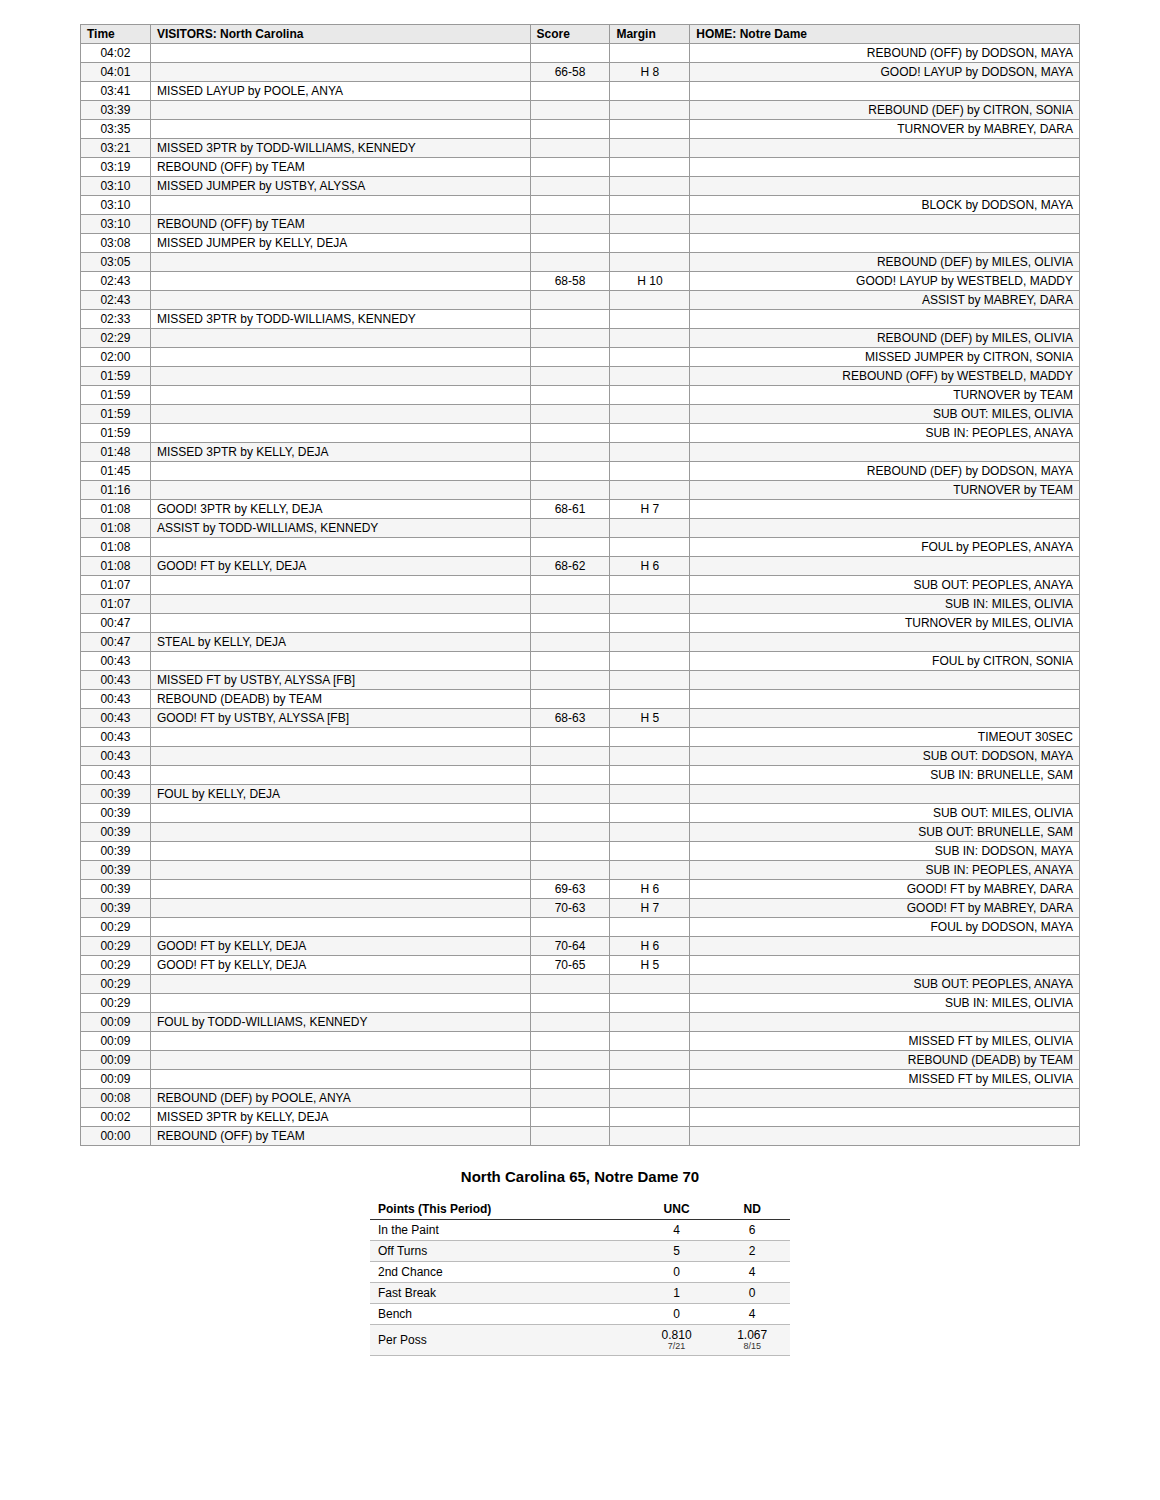| Time | VISITORS: North Carolina | Score | Margin | HOME: Notre Dame |
| --- | --- | --- | --- | --- |
| 04:02 | | | | REBOUND (OFF) by DODSON, MAYA |
| 04:01 | | 66-58 | H 8 | GOOD! LAYUP by DODSON, MAYA |
| 03:41 | MISSED LAYUP by POOLE, ANYA | | | |
| 03:39 | | | | REBOUND (DEF) by CITRON, SONIA |
| 03:35 | | | | TURNOVER by MABREY, DARA |
| 03:21 | MISSED 3PTR by TODD-WILLIAMS, KENNEDY | | | |
| 03:19 | REBOUND (OFF) by TEAM | | | |
| 03:10 | MISSED JUMPER by USTBY, ALYSSA | | | |
| 03:10 | | | | BLOCK by DODSON, MAYA |
| 03:10 | REBOUND (OFF) by TEAM | | | |
| 03:08 | MISSED JUMPER by KELLY, DEJA | | | |
| 03:05 | | | | REBOUND (DEF) by MILES, OLIVIA |
| 02:43 | | 68-58 | H 10 | GOOD! LAYUP by WESTBELD, MADDY |
| 02:43 | | | | ASSIST by MABREY, DARA |
| 02:33 | MISSED 3PTR by TODD-WILLIAMS, KENNEDY | | | |
| 02:29 | | | | REBOUND (DEF) by MILES, OLIVIA |
| 02:00 | | | | MISSED JUMPER by CITRON, SONIA |
| 01:59 | | | | REBOUND (OFF) by WESTBELD, MADDY |
| 01:59 | | | | TURNOVER by TEAM |
| 01:59 | | | | SUB OUT: MILES, OLIVIA |
| 01:59 | | | | SUB IN: PEOPLES, ANAYA |
| 01:48 | MISSED 3PTR by KELLY, DEJA | | | |
| 01:45 | | | | REBOUND (DEF) by DODSON, MAYA |
| 01:16 | | | | TURNOVER by TEAM |
| 01:08 | GOOD! 3PTR by KELLY, DEJA | 68-61 | H 7 | |
| 01:08 | ASSIST by TODD-WILLIAMS, KENNEDY | | | |
| 01:08 | | | | FOUL by PEOPLES, ANAYA |
| 01:08 | GOOD! FT by KELLY, DEJA | 68-62 | H 6 | |
| 01:07 | | | | SUB OUT: PEOPLES, ANAYA |
| 01:07 | | | | SUB IN: MILES, OLIVIA |
| 00:47 | | | | TURNOVER by MILES, OLIVIA |
| 00:47 | STEAL by KELLY, DEJA | | | |
| 00:43 | | | | FOUL by CITRON, SONIA |
| 00:43 | MISSED FT by USTBY, ALYSSA [FB] | | | |
| 00:43 | REBOUND (DEADB) by TEAM | | | |
| 00:43 | GOOD! FT by USTBY, ALYSSA [FB] | 68-63 | H 5 | |
| 00:43 | | | | TIMEOUT 30SEC |
| 00:43 | | | | SUB OUT: DODSON, MAYA |
| 00:43 | | | | SUB IN: BRUNELLE, SAM |
| 00:39 | FOUL by KELLY, DEJA | | | |
| 00:39 | | | | SUB OUT: MILES, OLIVIA |
| 00:39 | | | | SUB OUT: BRUNELLE, SAM |
| 00:39 | | | | SUB IN: DODSON, MAYA |
| 00:39 | | | | SUB IN: PEOPLES, ANAYA |
| 00:39 | | 69-63 | H 6 | GOOD! FT by MABREY, DARA |
| 00:39 | | 70-63 | H 7 | GOOD! FT by MABREY, DARA |
| 00:29 | | | | FOUL by DODSON, MAYA |
| 00:29 | GOOD! FT by KELLY, DEJA | 70-64 | H 6 | |
| 00:29 | GOOD! FT by KELLY, DEJA | 70-65 | H 5 | |
| 00:29 | | | | SUB OUT: PEOPLES, ANAYA |
| 00:29 | | | | SUB IN: MILES, OLIVIA |
| 00:09 | FOUL by TODD-WILLIAMS, KENNEDY | | | |
| 00:09 | | | | MISSED FT by MILES, OLIVIA |
| 00:09 | | | | REBOUND (DEADB) by TEAM |
| 00:09 | | | | MISSED FT by MILES, OLIVIA |
| 00:08 | REBOUND (DEF) by POOLE, ANYA | | | |
| 00:02 | MISSED 3PTR by KELLY, DEJA | | | |
| 00:00 | REBOUND (OFF) by TEAM | | | |
North Carolina 65, Notre Dame 70
| Points (This Period) | UNC | ND |
| --- | --- | --- |
| In the Paint | 4 | 6 |
| Off Turns | 5 | 2 |
| 2nd Chance | 0 | 4 |
| Fast Break | 1 | 0 |
| Bench | 0 | 4 |
| Per Poss | 0.810 7/21 | 1.067 8/15 |